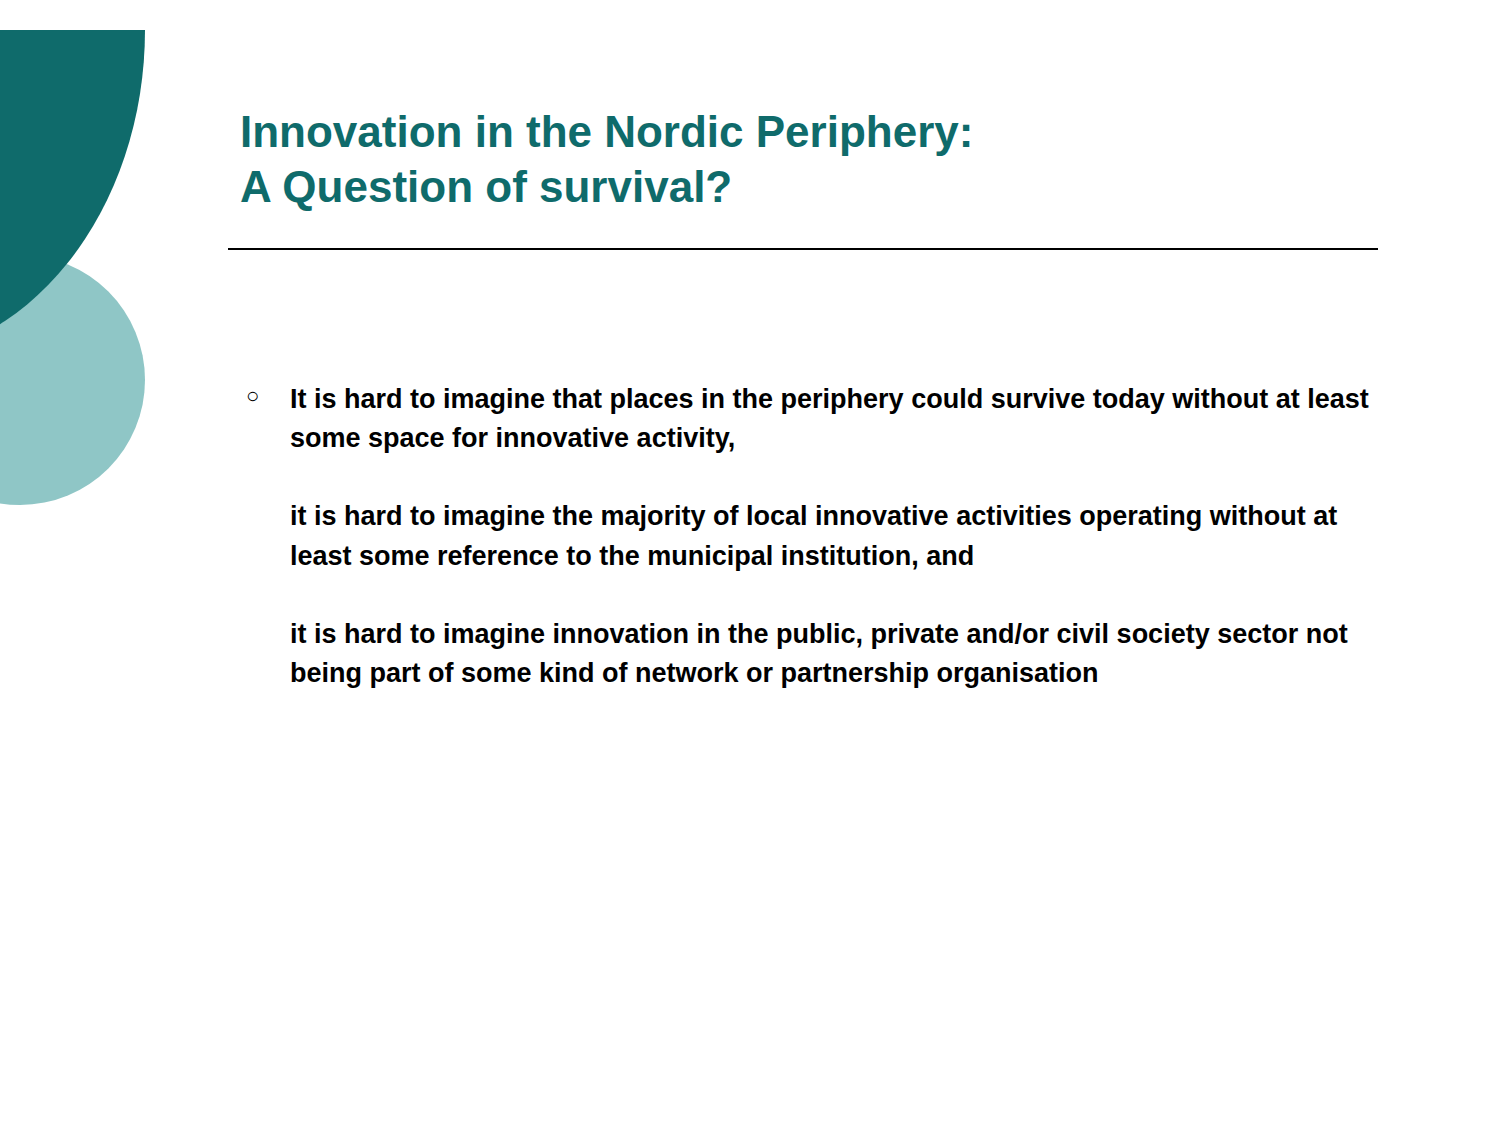Innovation in the Nordic Periphery:
A Question of survival?
It is hard to imagine that places in the periphery could survive today without at least some space for innovative activity,
it is hard to imagine the majority of local innovative activities operating without at least some reference to the municipal institution, and
it is hard to imagine innovation in the public, private and/or civil society sector not being part of some kind of network or partnership organisation